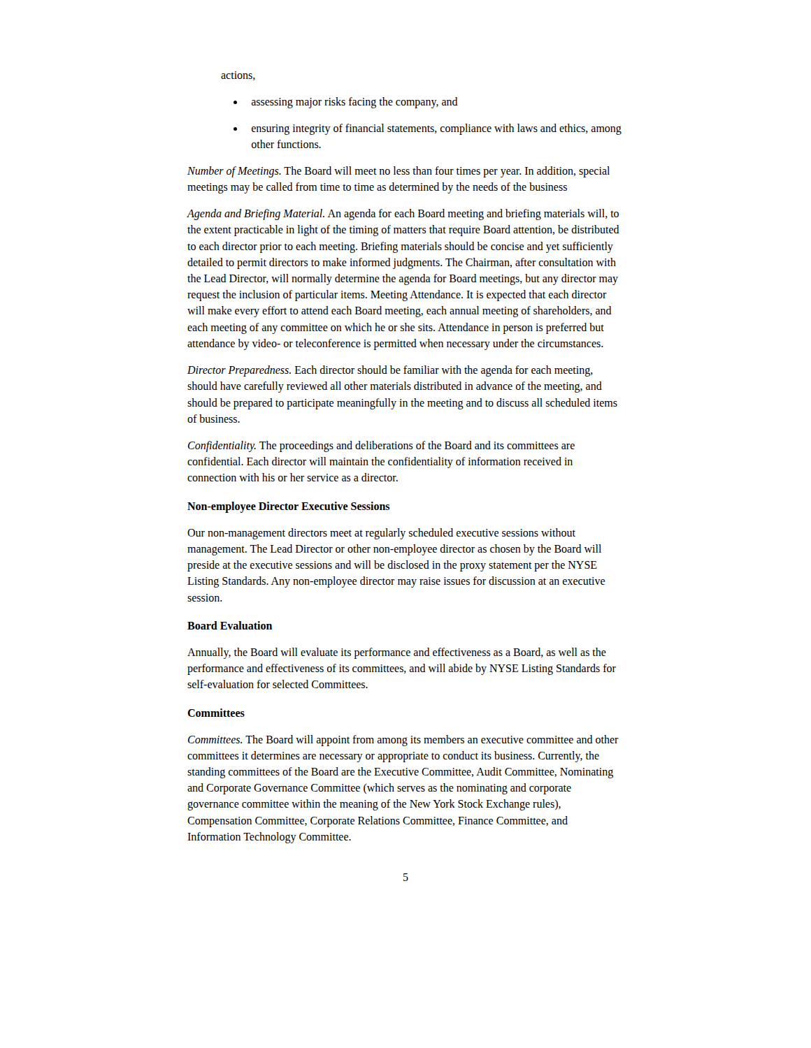actions,
assessing major risks facing the company, and
ensuring integrity of financial statements, compliance with laws and ethics, among other functions.
Number of Meetings. The Board will meet no less than four times per year. In addition, special meetings may be called from time to time as determined by the needs of the business
Agenda and Briefing Material. An agenda for each Board meeting and briefing materials will, to the extent practicable in light of the timing of matters that require Board attention, be distributed to each director prior to each meeting. Briefing materials should be concise and yet sufficiently detailed to permit directors to make informed judgments. The Chairman, after consultation with the Lead Director, will normally determine the agenda for Board meetings, but any director may request the inclusion of particular items. Meeting Attendance. It is expected that each director will make every effort to attend each Board meeting, each annual meeting of shareholders, and each meeting of any committee on which he or she sits. Attendance in person is preferred but attendance by video- or teleconference is permitted when necessary under the circumstances.
Director Preparedness. Each director should be familiar with the agenda for each meeting, should have carefully reviewed all other materials distributed in advance of the meeting, and should be prepared to participate meaningfully in the meeting and to discuss all scheduled items of business.
Confidentiality. The proceedings and deliberations of the Board and its committees are confidential. Each director will maintain the confidentiality of information received in connection with his or her service as a director.
Non-employee Director Executive Sessions
Our non-management directors meet at regularly scheduled executive sessions without management. The Lead Director or other non-employee director as chosen by the Board will preside at the executive sessions and will be disclosed in the proxy statement per the NYSE Listing Standards. Any non-employee director may raise issues for discussion at an executive session.
Board Evaluation
Annually, the Board will evaluate its performance and effectiveness as a Board, as well as the performance and effectiveness of its committees, and will abide by NYSE Listing Standards for self-evaluation for selected Committees.
Committees
Committees. The Board will appoint from among its members an executive committee and other committees it determines are necessary or appropriate to conduct its business. Currently, the standing committees of the Board are the Executive Committee, Audit Committee, Nominating and Corporate Governance Committee (which serves as the nominating and corporate governance committee within the meaning of the New York Stock Exchange rules), Compensation Committee, Corporate Relations Committee, Finance Committee, and Information Technology Committee.
5